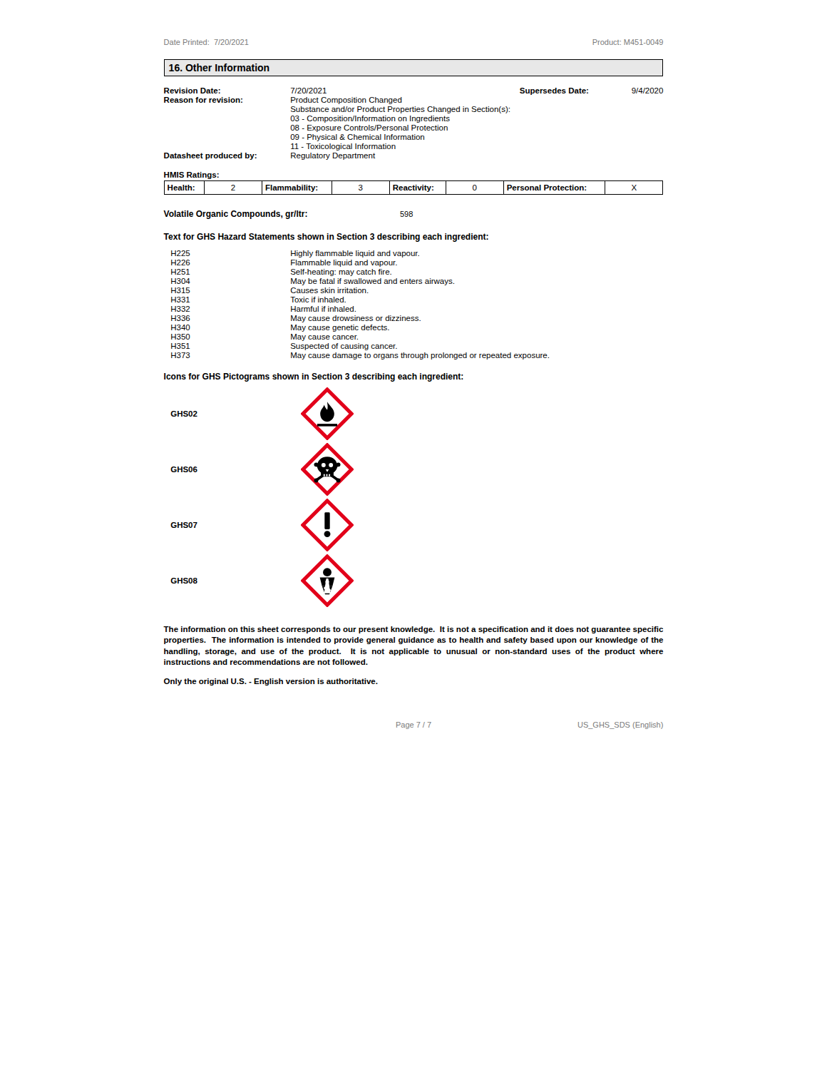Date Printed: 7/20/2021
Product: M451-0049
16. Other Information
| Revision Date: | 7/20/2021 | Supersedes Date: | 9/4/2020 |
| Reason for revision: | Product Composition Changed |
| | Substance and/or Product Properties Changed in Section(s): |
| | 03 - Composition/Information on Ingredients |
| | 08 - Exposure Controls/Personal Protection |
| | 09 - Physical & Chemical Information |
| | 11 - Toxicological Information |
| Datasheet produced by: | Regulatory Department |
HMIS Ratings:
| Health: | 2 | Flammability: | 3 | Reactivity: | 0 | Personal Protection: | X |
Volatile Organic Compounds, gr/ltr:598
Text for GHS Hazard Statements shown in Section 3 describing each ingredient:
| H225 | Highly flammable liquid and vapour. |
| H226 | Flammable liquid and vapour. |
| H251 | Self-heating: may catch fire. |
| H304 | May be fatal if swallowed and enters airways. |
| H315 | Causes skin irritation. |
| H331 | Toxic if inhaled. |
| H332 | Harmful if inhaled. |
| H336 | May cause drowsiness or dizziness. |
| H340 | May cause genetic defects. |
| H350 | May cause cancer. |
| H351 | Suspected of causing cancer. |
| H373 | May cause damage to organs through prolonged or repeated exposure. |
Icons for GHS Pictograms shown in Section 3 describing each ingredient:
| GHS02 | |
| GHS06 | |
| GHS07 | |
| GHS08 | |
The information on this sheet corresponds to our present knowledge. It is not a specification and it does not guarantee specific properties. The information is intended to provide general guidance as to health and safety based upon our knowledge of the handling, storage, and use of the product. It is not applicable to unusual or non-standard uses of the product where instructions and recommendations are not followed.
Only the original U.S. - English version is authoritative.
Page 7 / 7
US_GHS_SDS (English)